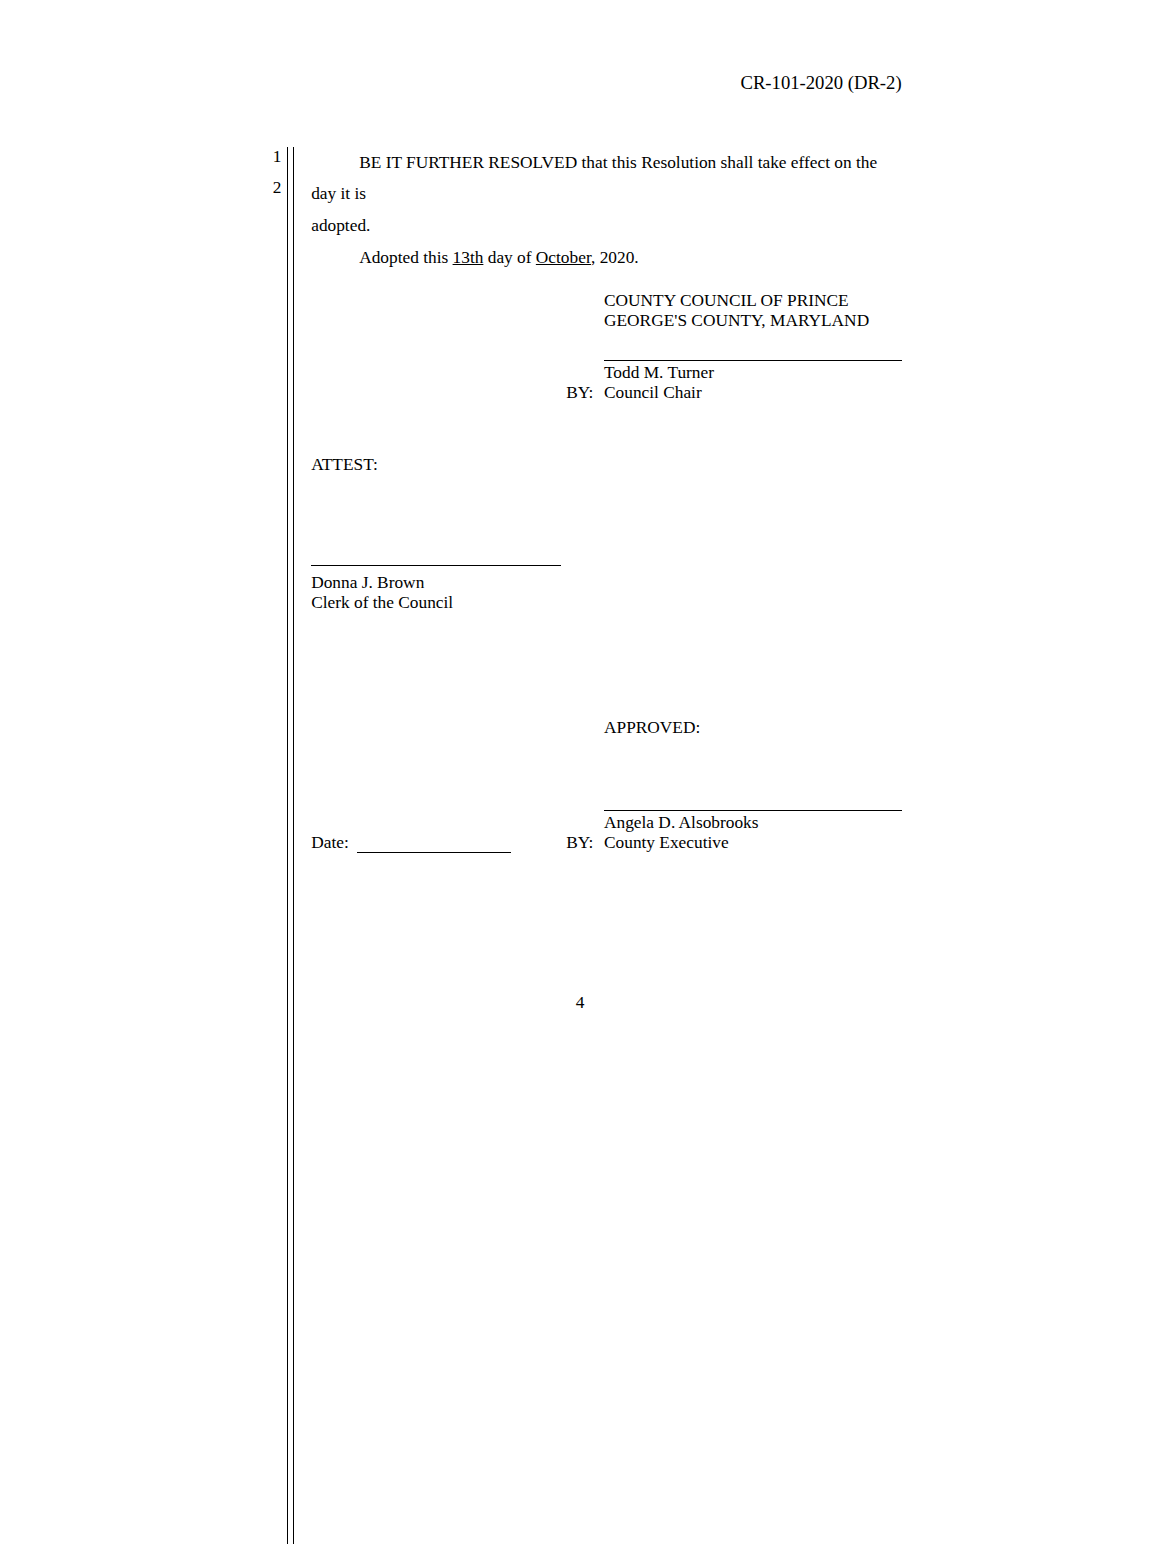CR-101-2020 (DR-2)
1
2
BE IT FURTHER RESOLVED that this Resolution shall take effect on the day it is
adopted.
Adopted this 13th day of October, 2020.
| | | COUNTY COUNCIL OF PRINCE GEORGE'S COUNTY, MARYLAND |
| | BY: | Todd M. Turner Council Chair |
| ATTEST: Donna J. Brown Clerk of the Council | | |
| | | APPROVED: |
| Date: | BY: | Angela D. Alsobrooks County Executive |
4